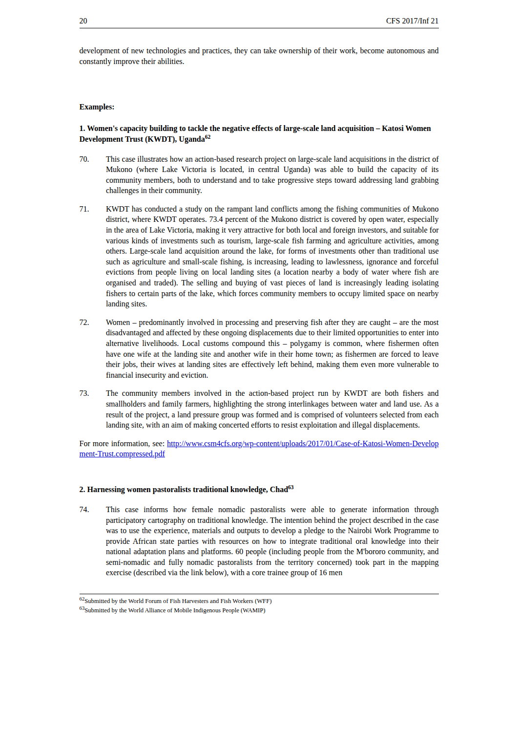20 CFS 2017/Inf 21
development of new technologies and practices, they can take ownership of their work, become autonomous and constantly improve their abilities.
Examples:
1. Women's capacity building to tackle the negative effects of large-scale land acquisition – Katosi Women Development Trust (KWDT), Uganda62
70. This case illustrates how an action-based research project on large-scale land acquisitions in the district of Mukono (where Lake Victoria is located, in central Uganda) was able to build the capacity of its community members, both to understand and to take progressive steps toward addressing land grabbing challenges in their community.
71. KWDT has conducted a study on the rampant land conflicts among the fishing communities of Mukono district, where KWDT operates. 73.4 percent of the Mukono district is covered by open water, especially in the area of Lake Victoria, making it very attractive for both local and foreign investors, and suitable for various kinds of investments such as tourism, large-scale fish farming and agriculture activities, among others. Large-scale land acquisition around the lake, for forms of investments other than traditional use such as agriculture and small-scale fishing, is increasing, leading to lawlessness, ignorance and forceful evictions from people living on local landing sites (a location nearby a body of water where fish are organised and traded). The selling and buying of vast pieces of land is increasingly leading isolating fishers to certain parts of the lake, which forces community members to occupy limited space on nearby landing sites.
72. Women – predominantly involved in processing and preserving fish after they are caught – are the most disadvantaged and affected by these ongoing displacements due to their limited opportunities to enter into alternative livelihoods. Local customs compound this – polygamy is common, where fishermen often have one wife at the landing site and another wife in their home town; as fishermen are forced to leave their jobs, their wives at landing sites are effectively left behind, making them even more vulnerable to financial insecurity and eviction.
73. The community members involved in the action-based project run by KWDT are both fishers and smallholders and family farmers, highlighting the strong interlinkages between water and land use. As a result of the project, a land pressure group was formed and is comprised of volunteers selected from each landing site, with an aim of making concerted efforts to resist exploitation and illegal displacements.
For more information, see: http://www.csm4cfs.org/wp-content/uploads/2017/01/Case-of-Katosi-Women-Development-Trust.compressed.pdf
2. Harnessing women pastoralists traditional knowledge, Chad63
74. This case informs how female nomadic pastoralists were able to generate information through participatory cartography on traditional knowledge. The intention behind the project described in the case was to use the experience, materials and outputs to develop a pledge to the Nairobi Work Programme to provide African state parties with resources on how to integrate traditional oral knowledge into their national adaptation plans and platforms. 60 people (including people from the M'bororo community, and semi-nomadic and fully nomadic pastoralists from the territory concerned) took part in the mapping exercise (described via the link below), with a core trainee group of 16 men
62Submitted by the World Forum of Fish Harvesters and Fish Workers (WFF)
63Submitted by the World Alliance of Mobile Indigenous People (WAMIP)